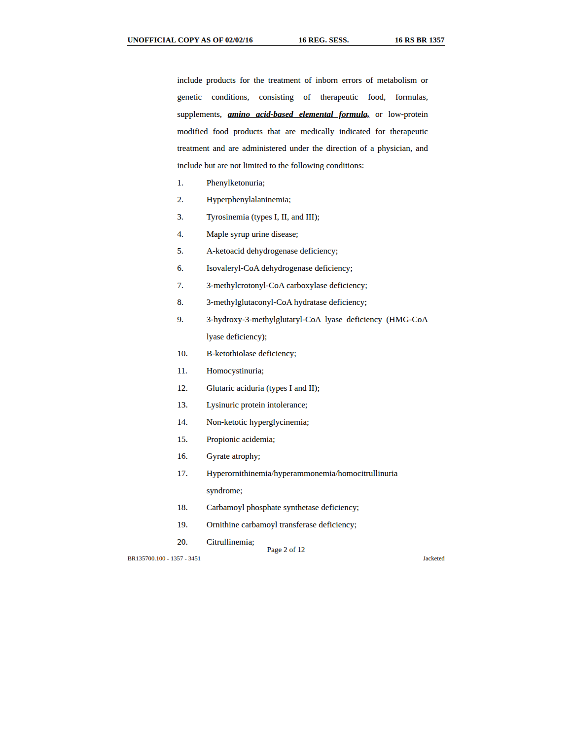UNOFFICIAL COPY AS OF 02/02/16
16 REG. SESS.
16 RS BR 1357
include products for the treatment of inborn errors of metabolism or genetic conditions, consisting of therapeutic food, formulas, supplements, amino acid-based elemental formula, or low-protein modified food products that are medically indicated for therapeutic treatment and are administered under the direction of a physician, and include but are not limited to the following conditions:
1. Phenylketonuria;
2. Hyperphenylalaninemia;
3. Tyrosinemia (types I, II, and III);
4. Maple syrup urine disease;
5. A-ketoacid dehydrogenase deficiency;
6. Isovaleryl-CoA dehydrogenase deficiency;
7. 3-methylcrotonyl-CoA carboxylase deficiency;
8. 3-methylglutaconyl-CoA hydratase deficiency;
9. 3-hydroxy-3-methylglutaryl-CoA lyase deficiency (HMG-CoA lyase deficiency);
10. B-ketothiolase deficiency;
11. Homocystinuria;
12. Glutaric aciduria (types I and II);
13. Lysinuric protein intolerance;
14. Non-ketotic hyperglycinemia;
15. Propionic acidemia;
16. Gyrate atrophy;
17. Hyperornithinemia/hyperammonemia/homocitrullinuria syndrome;
18. Carbamoyl phosphate synthetase deficiency;
19. Ornithine carbamoyl transferase deficiency;
20. Citrullinemia;
Page 2 of 12
BR135700.100 - 1357 - 3451
Jacketed